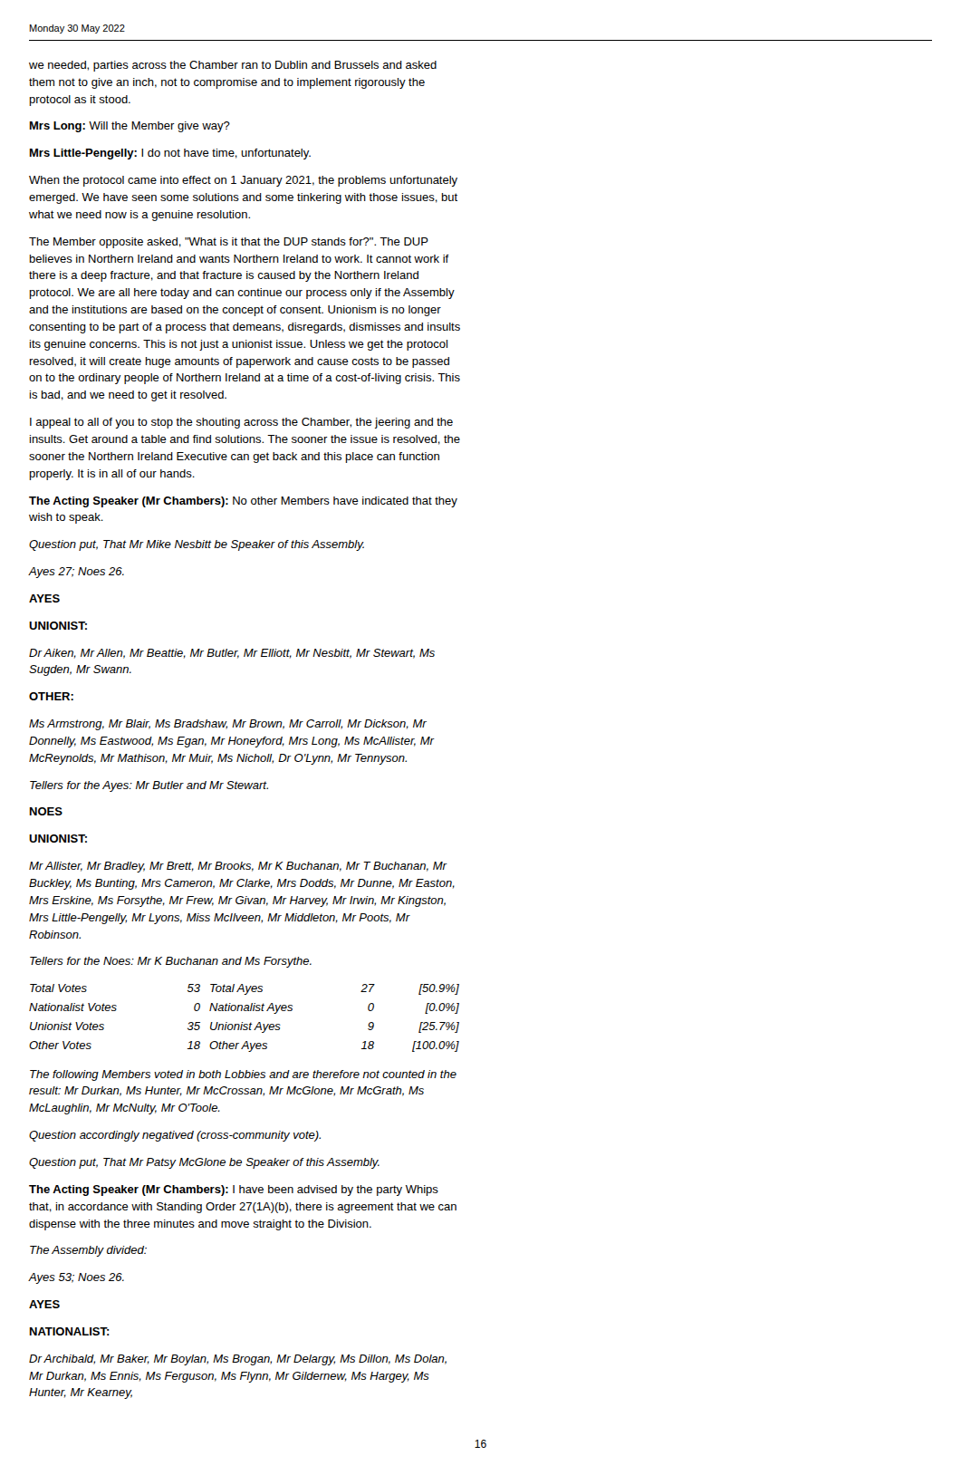Monday 30 May 2022
we needed, parties across the Chamber ran to Dublin and Brussels and asked them not to give an inch, not to compromise and to implement rigorously the protocol as it stood.
Mrs Long: Will the Member give way?
Mrs Little-Pengelly: I do not have time, unfortunately.
When the protocol came into effect on 1 January 2021, the problems unfortunately emerged. We have seen some solutions and some tinkering with those issues, but what we need now is a genuine resolution.
The Member opposite asked, "What is it that the DUP stands for?". The DUP believes in Northern Ireland and wants Northern Ireland to work. It cannot work if there is a deep fracture, and that fracture is caused by the Northern Ireland protocol. We are all here today and can continue our process only if the Assembly and the institutions are based on the concept of consent. Unionism is no longer consenting to be part of a process that demeans, disregards, dismisses and insults its genuine concerns. This is not just a unionist issue. Unless we get the protocol resolved, it will create huge amounts of paperwork and cause costs to be passed on to the ordinary people of Northern Ireland at a time of a cost-of-living crisis. This is bad, and we need to get it resolved.
I appeal to all of you to stop the shouting across the Chamber, the jeering and the insults. Get around a table and find solutions. The sooner the issue is resolved, the sooner the Northern Ireland Executive can get back and this place can function properly. It is in all of our hands.
The Acting Speaker (Mr Chambers): No other Members have indicated that they wish to speak.
Question put, That Mr Mike Nesbitt be Speaker of this Assembly.
Ayes 27; Noes 26.
AYES
UNIONIST:
Dr Aiken, Mr Allen, Mr Beattie, Mr Butler, Mr Elliott, Mr Nesbitt, Mr Stewart, Ms Sugden, Mr Swann.
OTHER:
Ms Armstrong, Mr Blair, Ms Bradshaw, Mr Brown, Mr Carroll, Mr Dickson, Mr Donnelly, Ms Eastwood, Ms Egan, Mr Honeyford, Mrs Long, Ms McAllister, Mr McReynolds, Mr Mathison, Mr Muir, Ms Nicholl, Dr O'Lynn, Mr Tennyson.
Tellers for the Ayes: Mr Butler and Mr Stewart.
NOES
UNIONIST:
Mr Allister, Mr Bradley, Mr Brett, Mr Brooks, Mr K Buchanan, Mr T Buchanan, Mr Buckley, Ms Bunting, Mrs Cameron, Mr Clarke, Mrs Dodds, Mr Dunne, Mr Easton, Mrs Erskine, Ms Forsythe, Mr Frew, Mr Givan, Mr Harvey, Mr Irwin, Mr Kingston, Mrs Little-Pengelly, Mr Lyons, Miss McIlveen, Mr Middleton, Mr Poots, Mr Robinson.
Tellers for the Noes: Mr K Buchanan and Ms Forsythe.
| Total Votes | 53 | Total Ayes | 27 | [50.9%] |
| Nationalist Votes | 0 | Nationalist Ayes | 0 | [0.0%] |
| Unionist Votes | 35 | Unionist Ayes | 9 | [25.7%] |
| Other Votes | 18 | Other Ayes | 18 | [100.0%] |
The following Members voted in both Lobbies and are therefore not counted in the result: Mr Durkan, Ms Hunter, Mr McCrossan, Mr McGlone, Mr McGrath, Ms McLaughlin, Mr McNulty, Mr O'Toole.
Question accordingly negatived (cross-community vote).
Question put, That Mr Patsy McGlone be Speaker of this Assembly.
The Acting Speaker (Mr Chambers): I have been advised by the party Whips that, in accordance with Standing Order 27(1A)(b), there is agreement that we can dispense with the three minutes and move straight to the Division.
The Assembly divided:
Ayes 53; Noes 26.
AYES
NATIONALIST:
Dr Archibald, Mr Baker, Mr Boylan, Ms Brogan, Mr Delargy, Ms Dillon, Ms Dolan, Mr Durkan, Ms Ennis, Ms Ferguson, Ms Flynn, Mr Gildernew, Ms Hargey, Ms Hunter, Mr Kearney,
16